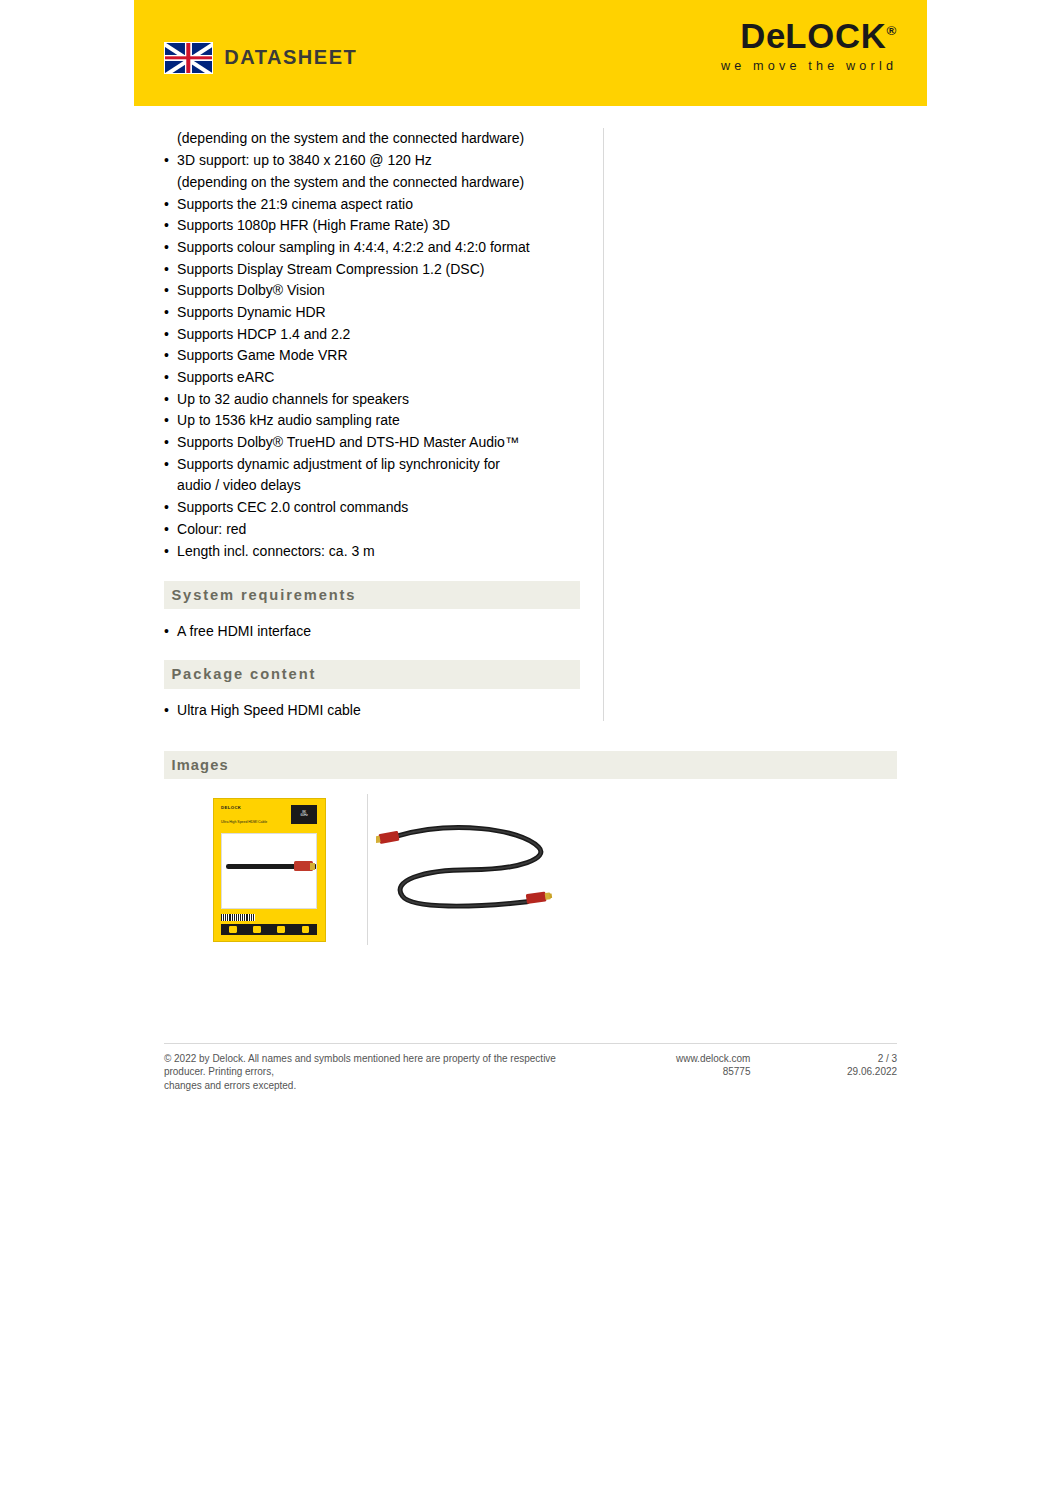DATASHEET
De LOCK®
we move the world
(depending on the system and the connected hardware)
3D support: up to 3840 x 2160 @ 120 Hz
(depending on the system and the connected hardware)
Supports the 21:9 cinema aspect ratio
Supports 1080p HFR (High Frame Rate) 3D
Supports colour sampling in 4:4:4, 4:2:2 and 4:2:0 format
Supports Display Stream Compression 1.2 (DSC)
Supports Dolby® Vision
Supports Dynamic HDR
Supports HDCP 1.4 and 2.2
Supports Game Mode VRR
Supports eARC
Up to 32 audio channels for speakers
Up to 1536 kHz audio sampling rate
Supports Dolby® TrueHD and DTS-HD Master Audio™
Supports dynamic adjustment of lip synchronicity for
audio / video delays
Supports CEC 2.0 control commands
Colour: red
Length incl. connectors: ca. 3 m
System requirements
A free HDMI interface
Package content
Ultra High Speed HDMI cable
Images
DELOCK
Ultra High Speed HDMI Cable
8K
60Hz
© 2022 by Delock. All names and symbols mentioned here are property of the respective producer. Printing errors,
changes and errors excepted.
www.delock.com
85775
2 / 3
29.06.2022